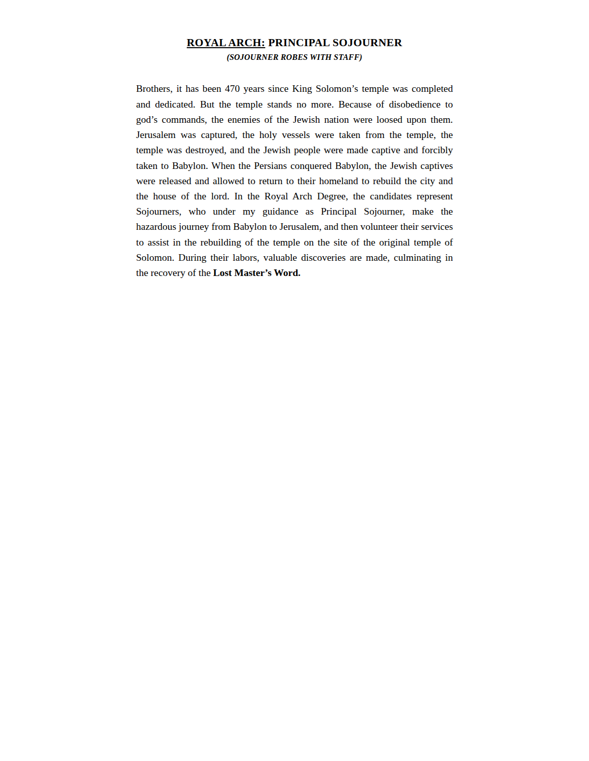ROYAL ARCH: PRINCIPAL SOJOURNER
(SOJOURNER ROBES WITH STAFF)
Brothers, it has been 470 years since King Solomon’s temple was completed and dedicated. But the temple stands no more. Because of disobedience to god’s commands, the enemies of the Jewish nation were loosed upon them. Jerusalem was captured, the holy vessels were taken from the temple, the temple was destroyed, and the Jewish people were made captive and forcibly taken to Babylon. When the Persians conquered Babylon, the Jewish captives were released and allowed to return to their homeland to rebuild the city and the house of the lord. In the Royal Arch Degree, the candidates represent Sojourners, who under my guidance as Principal Sojourner, make the hazardous journey from Babylon to Jerusalem, and then volunteer their services to assist in the rebuilding of the temple on the site of the original temple of Solomon. During their labors, valuable discoveries are made, culminating in the recovery of the Lost Master’s Word.